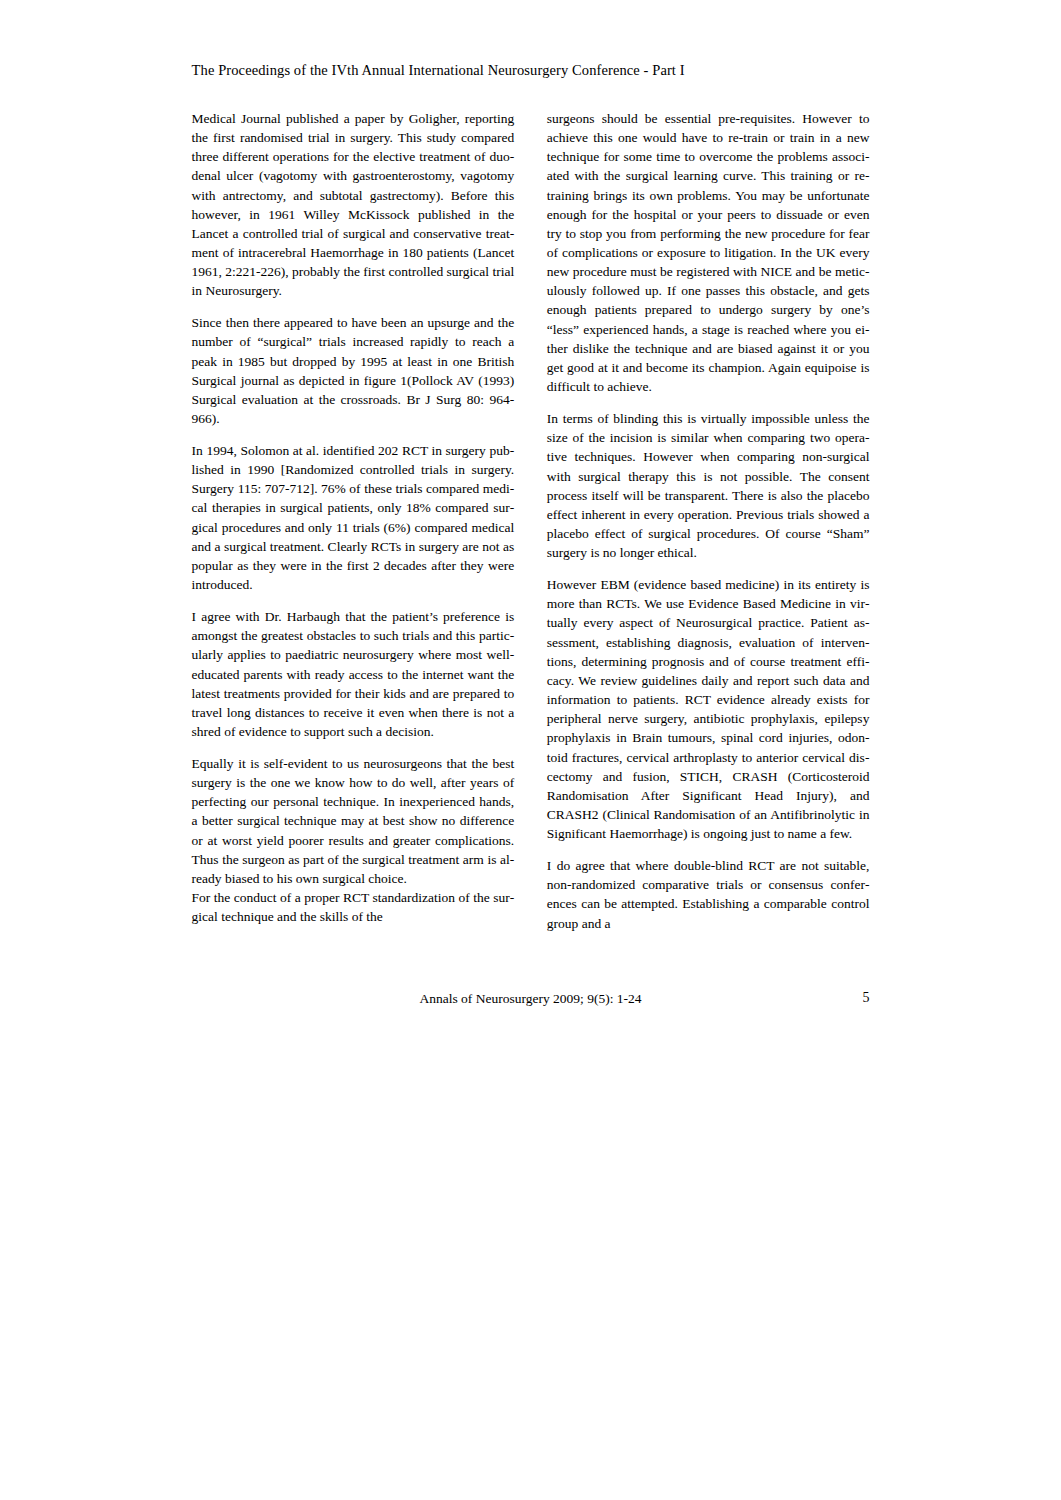The Proceedings of the IVth Annual International Neurosurgery Conference - Part I
Medical Journal published a paper by Goligher, reporting the first randomised trial in surgery. This study compared three different operations for the elective treatment of duodenal ulcer (vagotomy with gastroenterostomy, vagotomy with antrectomy, and subtotal gastrectomy). Before this however, in 1961 Willey McKissock published in the Lancet a controlled trial of surgical and conservative treatment of intracerebral Haemorrhage in 180 patients (Lancet 1961, 2:221-226), probably the first controlled surgical trial in Neurosurgery.
Since then there appeared to have been an upsurge and the number of “surgical” trials increased rapidly to reach a peak in 1985 but dropped by 1995 at least in one British Surgical journal as depicted in figure 1(Pollock AV (1993) Surgical evaluation at the crossroads. Br J Surg 80: 964-966).
In 1994, Solomon at al. identified 202 RCT in surgery published in 1990 [Randomized controlled trials in surgery. Surgery 115: 707-712]. 76% of these trials compared medical therapies in surgical patients, only 18% compared surgical procedures and only 11 trials (6%) compared medical and a surgical treatment. Clearly RCTs in surgery are not as popular as they were in the first 2 decades after they were introduced.
I agree with Dr. Harbaugh that the patient’s preference is amongst the greatest obstacles to such trials and this particularly applies to paediatric neurosurgery where most well-educated parents with ready access to the internet want the latest treatments provided for their kids and are prepared to travel long distances to receive it even when there is not a shred of evidence to support such a decision.
Equally it is self-evident to us neurosurgeons that the best surgery is the one we know how to do well, after years of perfecting our personal technique. In inexperienced hands, a better surgical technique may at best show no difference or at worst yield poorer results and greater complications. Thus the surgeon as part of the surgical treatment arm is already biased to his own surgical choice.
For the conduct of a proper RCT standardization of the surgical technique and the skills of the
surgeons should be essential pre-requisites. However to achieve this one would have to re-train or train in a new technique for some time to overcome the problems associated with the surgical learning curve. This training or re-training brings its own problems. You may be unfortunate enough for the hospital or your peers to dissuade or even try to stop you from performing the new procedure for fear of complications or exposure to litigation. In the UK every new procedure must be registered with NICE and be meticulously followed up. If one passes this obstacle, and gets enough patients prepared to undergo surgery by one’s “less” experienced hands, a stage is reached where you either dislike the technique and are biased against it or you get good at it and become its champion. Again equipoise is difficult to achieve.
In terms of blinding this is virtually impossible unless the size of the incision is similar when comparing two operative techniques. However when comparing non-surgical with surgical therapy this is not possible. The consent process itself will be transparent. There is also the placebo effect inherent in every operation. Previous trials showed a placebo effect of surgical procedures. Of course “Sham” surgery is no longer ethical.
However EBM (evidence based medicine) in its entirety is more than RCTs. We use Evidence Based Medicine in virtually every aspect of Neurosurgical practice. Patient assessment, establishing diagnosis, evaluation of interventions, determining prognosis and of course treatment efficacy. We review guidelines daily and report such data and information to patients. RCT evidence already exists for peripheral nerve surgery, antibiotic prophylaxis, epilepsy prophylaxis in Brain tumours, spinal cord injuries, odontoid fractures, cervical arthroplasty to anterior cervical discectomy and fusion, STICH, CRASH (Corticosteroid Randomisation After Significant Head Injury), and CRASH2 (Clinical Randomisation of an Antifibrinolytic in Significant Haemorrhage) is ongoing just to name a few.
I do agree that where double-blind RCT are not suitable, non-randomized comparative trials or consensus conferences can be attempted. Establishing a comparable control group and a
Annals of Neurosurgery 2009; 9(5): 1-24
5